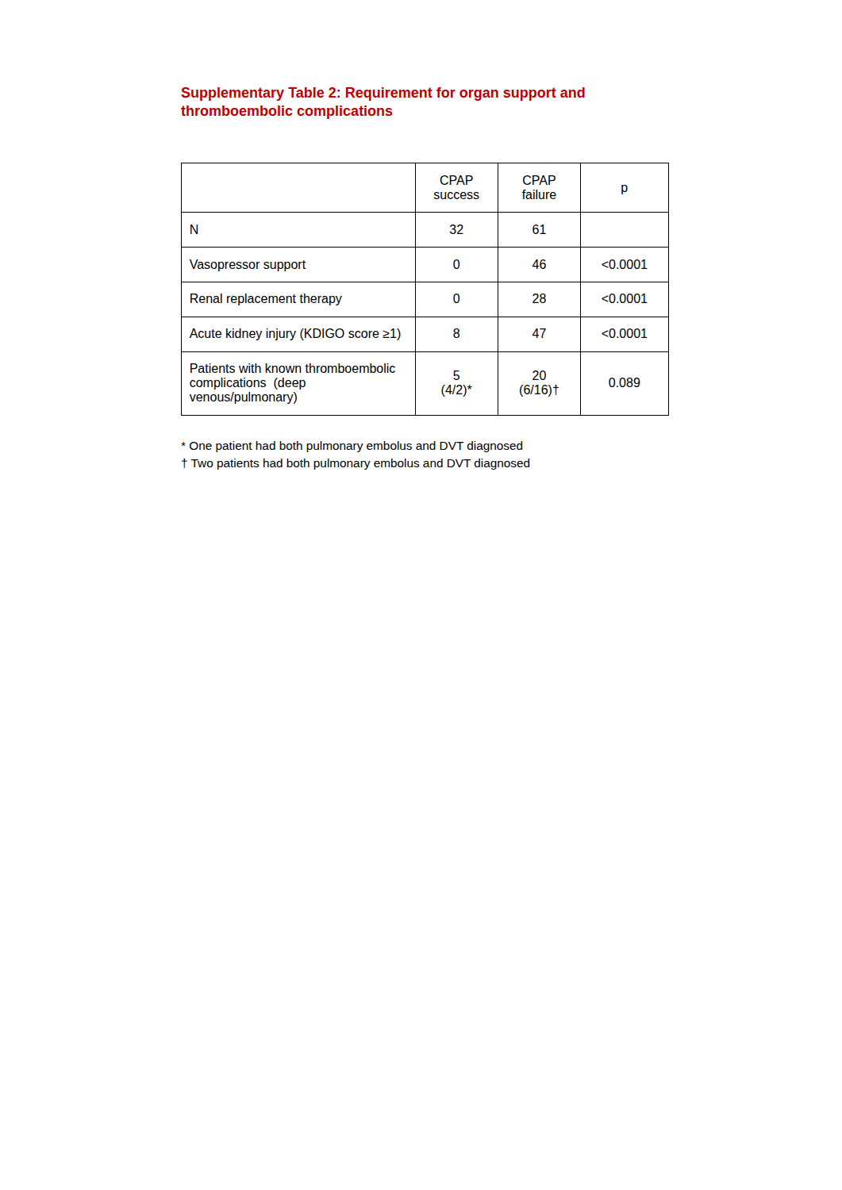Supplementary Table 2: Requirement for organ support and thromboembolic complications
| | CPAP success | CPAP failure | p |
| --- | --- | --- | --- |
| N | 32 | 61 | |
| Vasopressor support | 0 | 46 | <0.0001 |
| Renal replacement therapy | 0 | 28 | <0.0001 |
| Acute kidney injury (KDIGO score ≥1) | 8 | 47 | <0.0001 |
| Patients with known thromboembolic complications (deep venous/pulmonary) | 5 (4/2)* | 20 (6/16)† | 0.089 |
* One patient had both pulmonary embolus and DVT diagnosed
† Two patients had both pulmonary embolus and DVT diagnosed